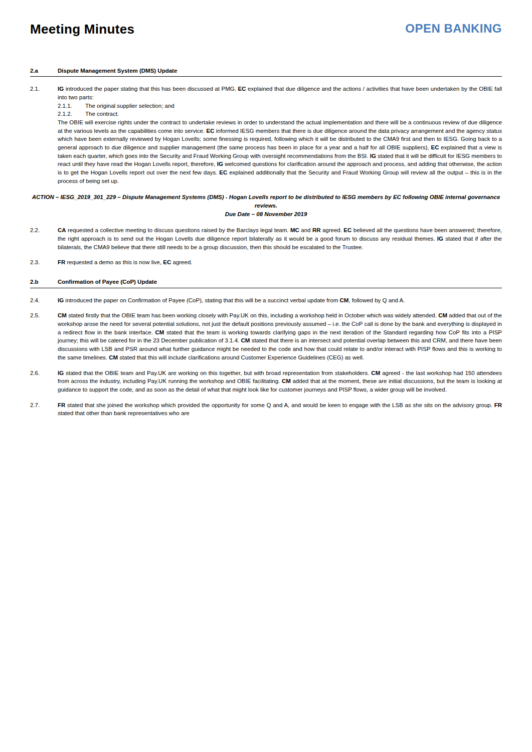Meeting Minutes
OPEN BANKING
2.a Dispute Management System (DMS) Update
2.1. IG introduced the paper stating that this has been discussed at PMG. EC explained that due diligence and the actions / activities that have been undertaken by the OBIE fall into two parts:
2.1.1. The original supplier selection; and
2.1.2. The contract.
The OBIE will exercise rights under the contract to undertake reviews in order to understand the actual implementation and there will be a continuous review of due diligence at the various levels as the capabilities come into service. EC informed IESG members that there is due diligence around the data privacy arrangement and the agency status which have been externally reviewed by Hogan Lovells; some finessing is required, following which it will be distributed to the CMA9 first and then to IESG. Going back to a general approach to due diligence and supplier management (the same process has been in place for a year and a half for all OBIE suppliers), EC explained that a view is taken each quarter, which goes into the Security and Fraud Working Group with oversight recommendations from the BSI. IG stated that it will be difficult for IESG members to react until they have read the Hogan Lovells report, therefore, IG welcomed questions for clarification around the approach and process, and adding that otherwise, the action is to get the Hogan Lovells report out over the next few days. EC explained additionally that the Security and Fraud Working Group will review all the output – this is in the process of being set up.
ACTION – IESG_2019_301_229 – Dispute Management Systems (DMS) - Hogan Lovells report to be distributed to IESG members by EC following OBIE internal governance reviews.
Due Date – 08 November 2019
2.2. CA requested a collective meeting to discuss questions raised by the Barclays legal team. MC and RR agreed. EC believed all the questions have been answered; therefore, the right approach is to send out the Hogan Lovells due diligence report bilaterally as it would be a good forum to discuss any residual themes. IG stated that if after the bilaterals, the CMA9 believe that there still needs to be a group discussion, then this should be escalated to the Trustee.
2.3. FR requested a demo as this is now live, EC agreed.
2.b Confirmation of Payee (CoP) Update
2.4. IG introduced the paper on Confirmation of Payee (CoP), stating that this will be a succinct verbal update from CM, followed by Q and A.
2.5. CM stated firstly that the OBIE team has been working closely with Pay.UK on this, including a workshop held in October which was widely attended. CM added that out of the workshop arose the need for several potential solutions, not just the default positions previously assumed – i.e. the CoP call is done by the bank and everything is displayed in a redirect flow in the bank interface. CM stated that the team is working towards clarifying gaps in the next iteration of the Standard regarding how CoP fits into a PISP journey; this will be catered for in the 23 December publication of 3.1.4. CM stated that there is an intersect and potential overlap between this and CRM, and there have been discussions with LSB and PSR around what further guidance might be needed to the code and how that could relate to and/or interact with PISP flows and this is working to the same timelines. CM stated that this will include clarifications around Customer Experience Guidelines (CEG) as well.
2.6. IG stated that the OBIE team and Pay.UK are working on this together, but with broad representation from stakeholders. CM agreed - the last workshop had 150 attendees from across the industry, including Pay.UK running the workshop and OBIE facilitating. CM added that at the moment, these are initial discussions, but the team is looking at guidance to support the code, and as soon as the detail of what that might look like for customer journeys and PISP flows, a wider group will be involved.
2.7. FR stated that she joined the workshop which provided the opportunity for some Q and A, and would be keen to engage with the LSB as she sits on the advisory group. FR stated that other than bank representatives who are